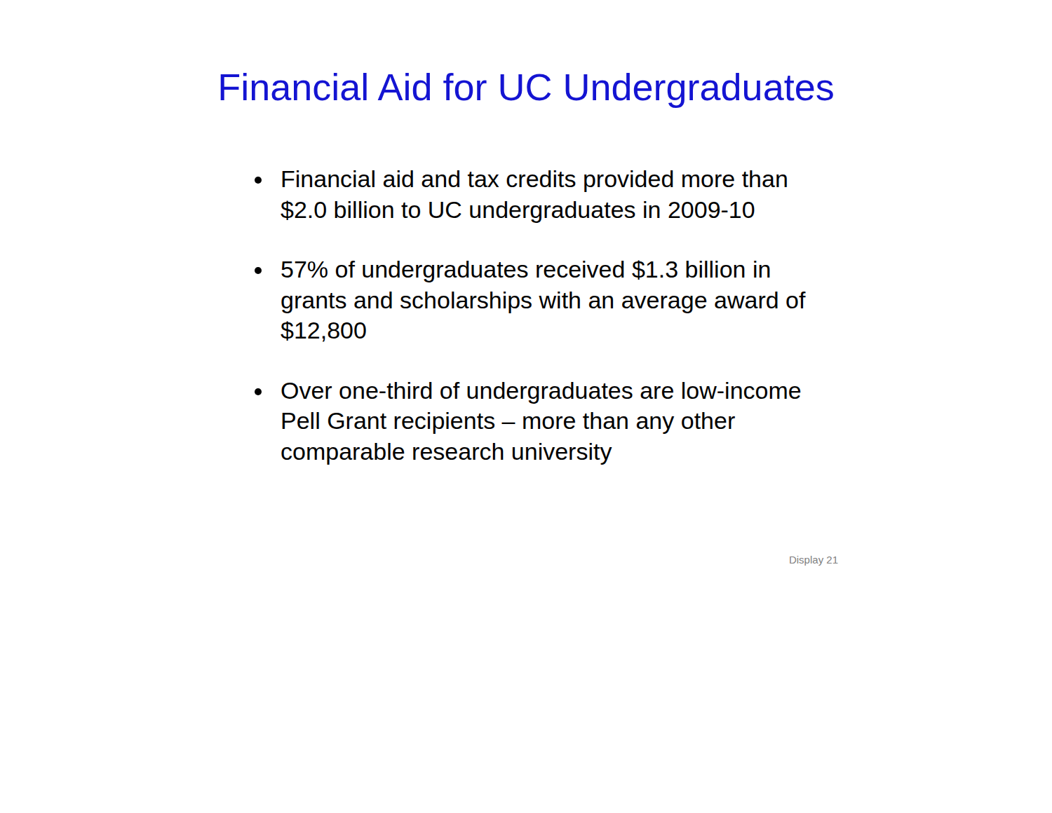Financial Aid for UC Undergraduates
Financial aid and tax credits provided more than $2.0 billion to UC undergraduates in 2009-10
57% of undergraduates received $1.3 billion in grants and scholarships with an average award of $12,800
Over one-third of undergraduates are low-income Pell Grant recipients – more than any other comparable research university
Display 21